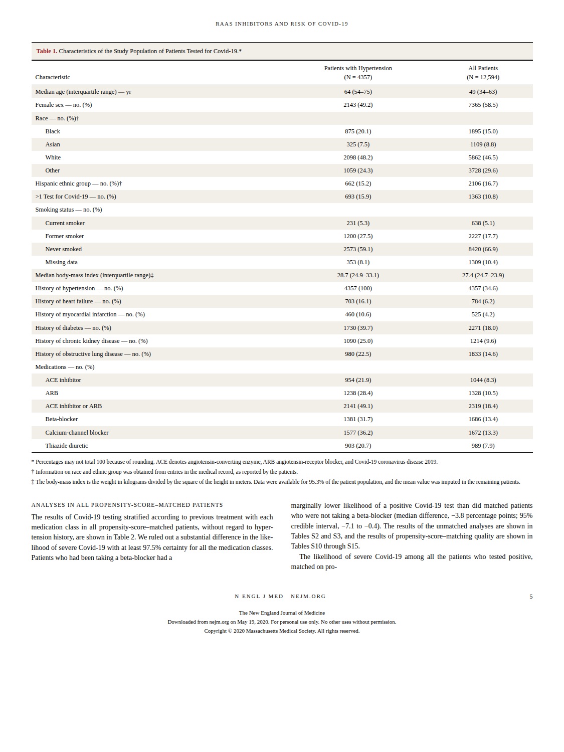RAAS Inhibitors and Risk of Covid-19
Table 1. Characteristics of the Study Population of Patients Tested for Covid-19.*
| Characteristic | Patients with Hypertension (N = 4357) | All Patients (N = 12,594) |
| --- | --- | --- |
| Median age (interquartile range) — yr | 64 (54–75) | 49 (34–63) |
| Female sex — no. (%) | 2143 (49.2) | 7365 (58.5) |
| Race — no. (%)† | | |
| Black | 875 (20.1) | 1895 (15.0) |
| Asian | 325 (7.5) | 1109 (8.8) |
| White | 2098 (48.2) | 5862 (46.5) |
| Other | 1059 (24.3) | 3728 (29.6) |
| Hispanic ethnic group — no. (%)† | 662 (15.2) | 2106 (16.7) |
| >1 Test for Covid-19 — no. (%) | 693 (15.9) | 1363 (10.8) |
| Smoking status — no. (%) | | |
| Current smoker | 231 (5.3) | 638 (5.1) |
| Former smoker | 1200 (27.5) | 2227 (17.7) |
| Never smoked | 2573 (59.1) | 8420 (66.9) |
| Missing data | 353 (8.1) | 1309 (10.4) |
| Median body-mass index (interquartile range)‡ | 28.7 (24.9–33.1) | 27.4 (24.7–23.9) |
| History of hypertension — no. (%) | 4357 (100) | 4357 (34.6) |
| History of heart failure — no. (%) | 703 (16.1) | 784 (6.2) |
| History of myocardial infarction — no. (%) | 460 (10.6) | 525 (4.2) |
| History of diabetes — no. (%) | 1730 (39.7) | 2271 (18.0) |
| History of chronic kidney disease — no. (%) | 1090 (25.0) | 1214 (9.6) |
| History of obstructive lung disease — no. (%) | 980 (22.5) | 1833 (14.6) |
| Medications — no. (%) | | |
| ACE inhibitor | 954 (21.9) | 1044 (8.3) |
| ARB | 1238 (28.4) | 1328 (10.5) |
| ACE inhibitor or ARB | 2141 (49.1) | 2319 (18.4) |
| Beta-blocker | 1381 (31.7) | 1686 (13.4) |
| Calcium-channel blocker | 1577 (36.2) | 1672 (13.3) |
| Thiazide diuretic | 903 (20.7) | 989 (7.9) |
* Percentages may not total 100 because of rounding. ACE denotes angiotensin-converting enzyme, ARB angiotensin-receptor blocker, and Covid-19 coronavirus disease 2019.
† Information on race and ethnic group was obtained from entries in the medical record, as reported by the patients.
‡ The body-mass index is the weight in kilograms divided by the square of the height in meters. Data were available for 95.3% of the patient population, and the mean value was imputed in the remaining patients.
Analyses in All Propensity-Score–Matched Patients
The results of Covid-19 testing stratified according to previous treatment with each medication class in all propensity-score–matched patients, without regard to hypertension history, are shown in Table 2. We ruled out a substantial difference in the likelihood of severe Covid-19 with at least 97.5% certainty for all the medication classes. Patients who had been taking a beta-blocker had a
marginally lower likelihood of a positive Covid-19 test than did matched patients who were not taking a beta-blocker (median difference, −3.8 percentage points; 95% credible interval, −7.1 to −0.4). The results of the unmatched analyses are shown in Tables S2 and S3, and the results of propensity-score–matching quality are shown in Tables S10 through S15.
The likelihood of severe Covid-19 among all the patients who tested positive, matched on pro-
5
n engl j med nejm.org
The New England Journal of Medicine
Downloaded from nejm.org on May 19, 2020. For personal use only. No other uses without permission.
Copyright © 2020 Massachusetts Medical Society. All rights reserved.